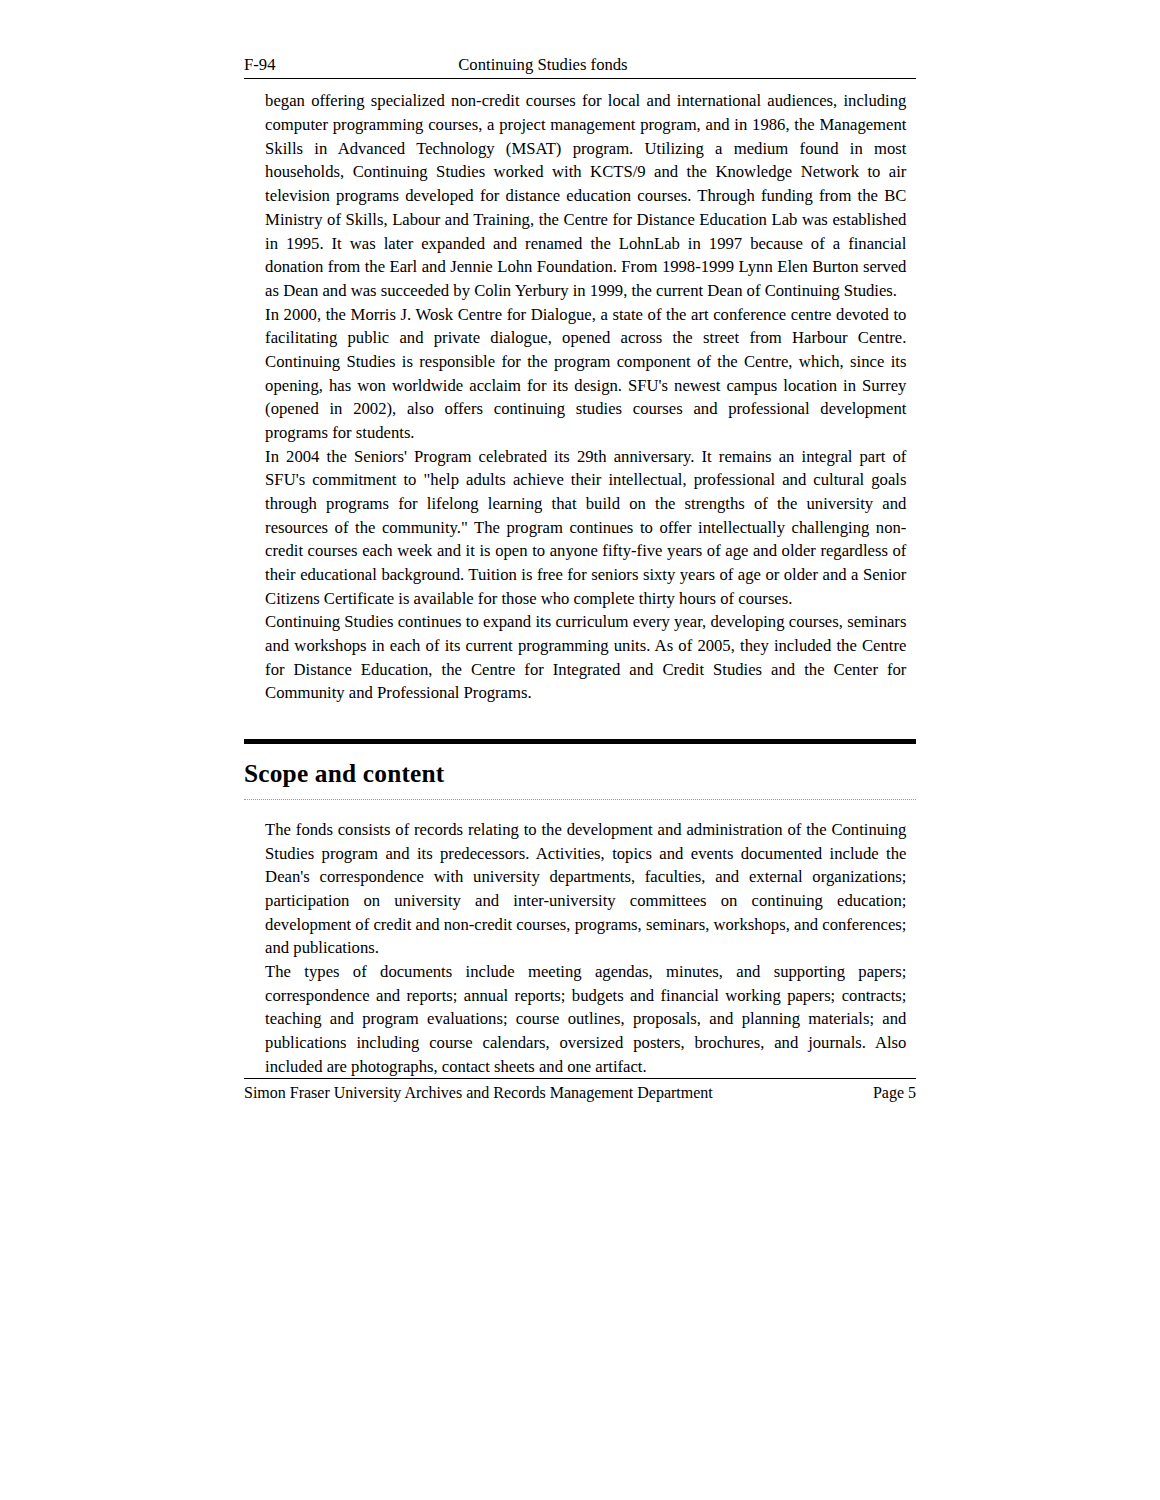F-94
Continuing Studies fonds
began offering specialized non-credit courses for local and international audiences, including computer programming courses, a project management program, and in 1986, the Management Skills in Advanced Technology (MSAT) program. Utilizing a medium found in most households, Continuing Studies worked with KCTS/9 and the Knowledge Network to air television programs developed for distance education courses. Through funding from the BC Ministry of Skills, Labour and Training, the Centre for Distance Education Lab was established in 1995. It was later expanded and renamed the LohnLab in 1997 because of a financial donation from the Earl and Jennie Lohn Foundation. From 1998-1999 Lynn Elen Burton served as Dean and was succeeded by Colin Yerbury in 1999, the current Dean of Continuing Studies.
In 2000, the Morris J. Wosk Centre for Dialogue, a state of the art conference centre devoted to facilitating public and private dialogue, opened across the street from Harbour Centre. Continuing Studies is responsible for the program component of the Centre, which, since its opening, has won worldwide acclaim for its design. SFU's newest campus location in Surrey (opened in 2002), also offers continuing studies courses and professional development programs for students.
In 2004 the Seniors' Program celebrated its 29th anniversary. It remains an integral part of SFU's commitment to "help adults achieve their intellectual, professional and cultural goals through programs for lifelong learning that build on the strengths of the university and resources of the community." The program continues to offer intellectually challenging non-credit courses each week and it is open to anyone fifty-five years of age and older regardless of their educational background. Tuition is free for seniors sixty years of age or older and a Senior Citizens Certificate is available for those who complete thirty hours of courses.
Continuing Studies continues to expand its curriculum every year, developing courses, seminars and workshops in each of its current programming units. As of 2005, they included the Centre for Distance Education, the Centre for Integrated and Credit Studies and the Center for Community and Professional Programs.
Scope and content
The fonds consists of records relating to the development and administration of the Continuing Studies program and its predecessors. Activities, topics and events documented include the Dean's correspondence with university departments, faculties, and external organizations; participation on university and inter-university committees on continuing education; development of credit and non-credit courses, programs, seminars, workshops, and conferences; and publications.
The types of documents include meeting agendas, minutes, and supporting papers; correspondence and reports; annual reports; budgets and financial working papers; contracts; teaching and program evaluations; course outlines, proposals, and planning materials; and publications including course calendars, oversized posters, brochures, and journals. Also included are photographs, contact sheets and one artifact.
Simon Fraser University Archives and Records Management Department
Page 5